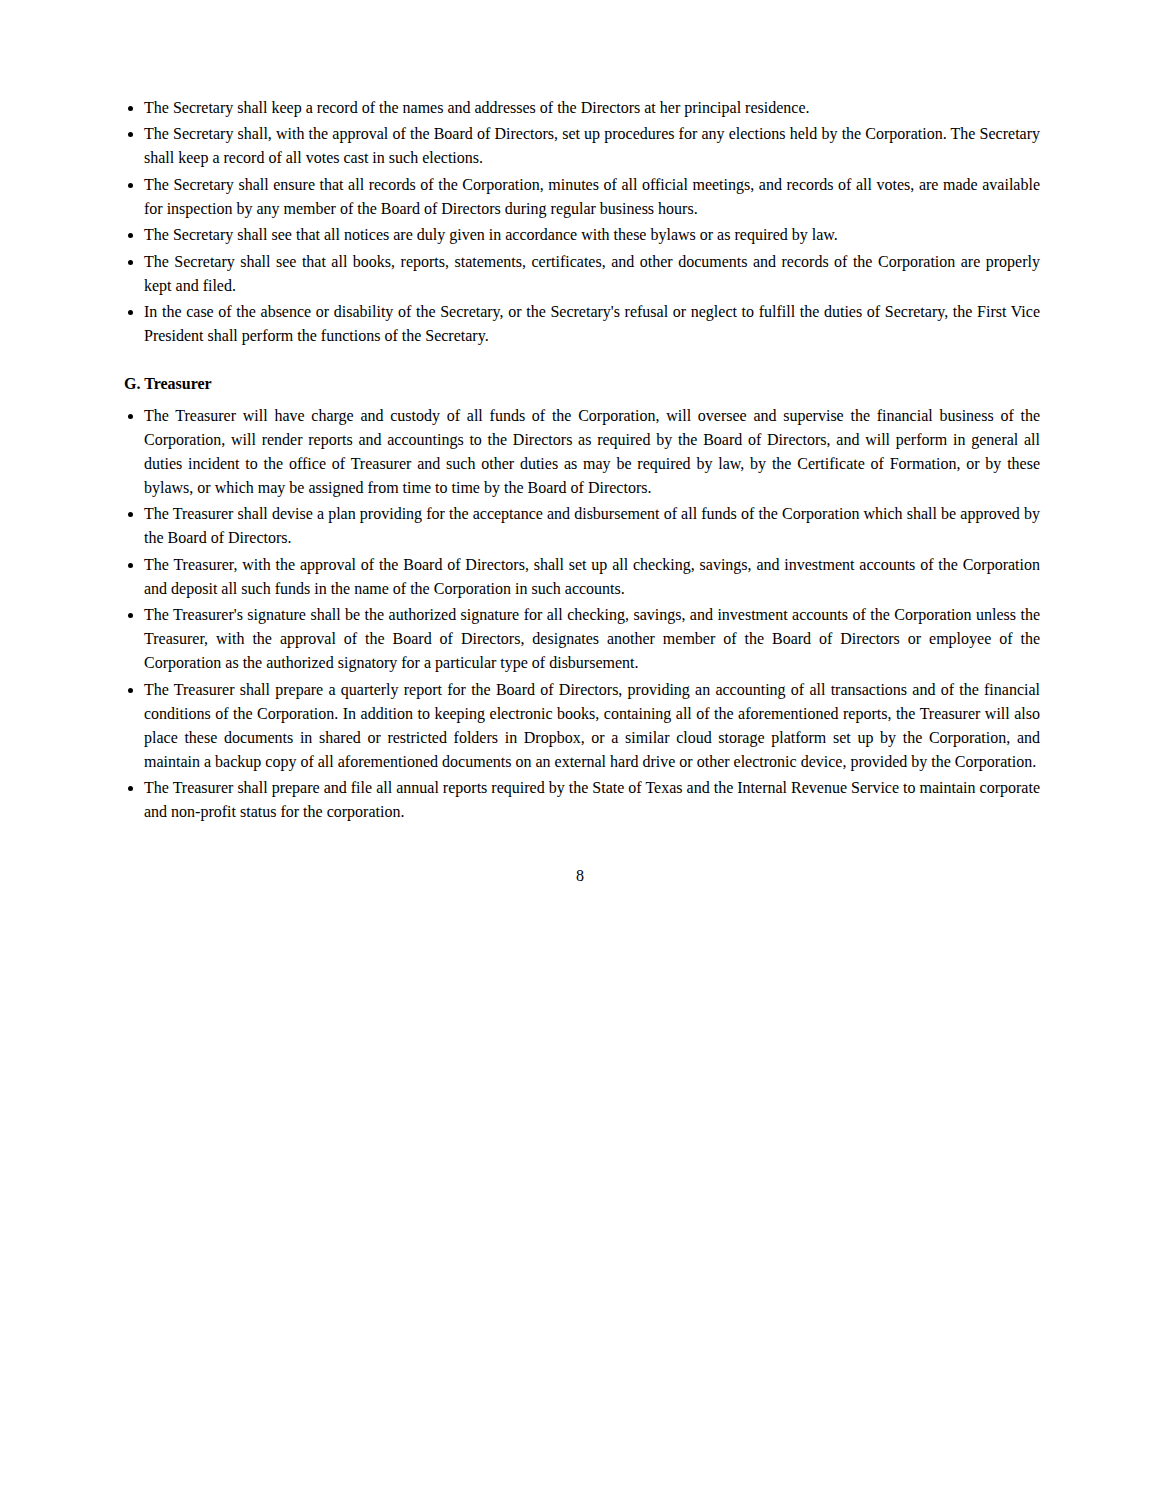The Secretary shall keep a record of the names and addresses of the Directors at her principal residence.
The Secretary shall, with the approval of the Board of Directors, set up procedures for any elections held by the Corporation. The Secretary shall keep a record of all votes cast in such elections.
The Secretary shall ensure that all records of the Corporation, minutes of all official meetings, and records of all votes, are made available for inspection by any member of the Board of Directors during regular business hours.
The Secretary shall see that all notices are duly given in accordance with these bylaws or as required by law.
The Secretary shall see that all books, reports, statements, certificates, and other documents and records of the Corporation are properly kept and filed.
In the case of the absence or disability of the Secretary, or the Secretary's refusal or neglect to fulfill the duties of Secretary, the First Vice President shall perform the functions of the Secretary.
G. Treasurer
The Treasurer will have charge and custody of all funds of the Corporation, will oversee and supervise the financial business of the Corporation, will render reports and accountings to the Directors as required by the Board of Directors, and will perform in general all duties incident to the office of Treasurer and such other duties as may be required by law, by the Certificate of Formation, or by these bylaws, or which may be assigned from time to time by the Board of Directors.
The Treasurer shall devise a plan providing for the acceptance and disbursement of all funds of the Corporation which shall be approved by the Board of Directors.
The Treasurer, with the approval of the Board of Directors, shall set up all checking, savings, and investment accounts of the Corporation and deposit all such funds in the name of the Corporation in such accounts.
The Treasurer's signature shall be the authorized signature for all checking, savings, and investment accounts of the Corporation unless the Treasurer, with the approval of the Board of Directors, designates another member of the Board of Directors or employee of the Corporation as the authorized signatory for a particular type of disbursement.
The Treasurer shall prepare a quarterly report for the Board of Directors, providing an accounting of all transactions and of the financial conditions of the Corporation. In addition to keeping electronic books, containing all of the aforementioned reports, the Treasurer will also place these documents in shared or restricted folders in Dropbox, or a similar cloud storage platform set up by the Corporation, and maintain a backup copy of all aforementioned documents on an external hard drive or other electronic device, provided by the Corporation.
The Treasurer shall prepare and file all annual reports required by the State of Texas and the Internal Revenue Service to maintain corporate and non-profit status for the corporation.
8